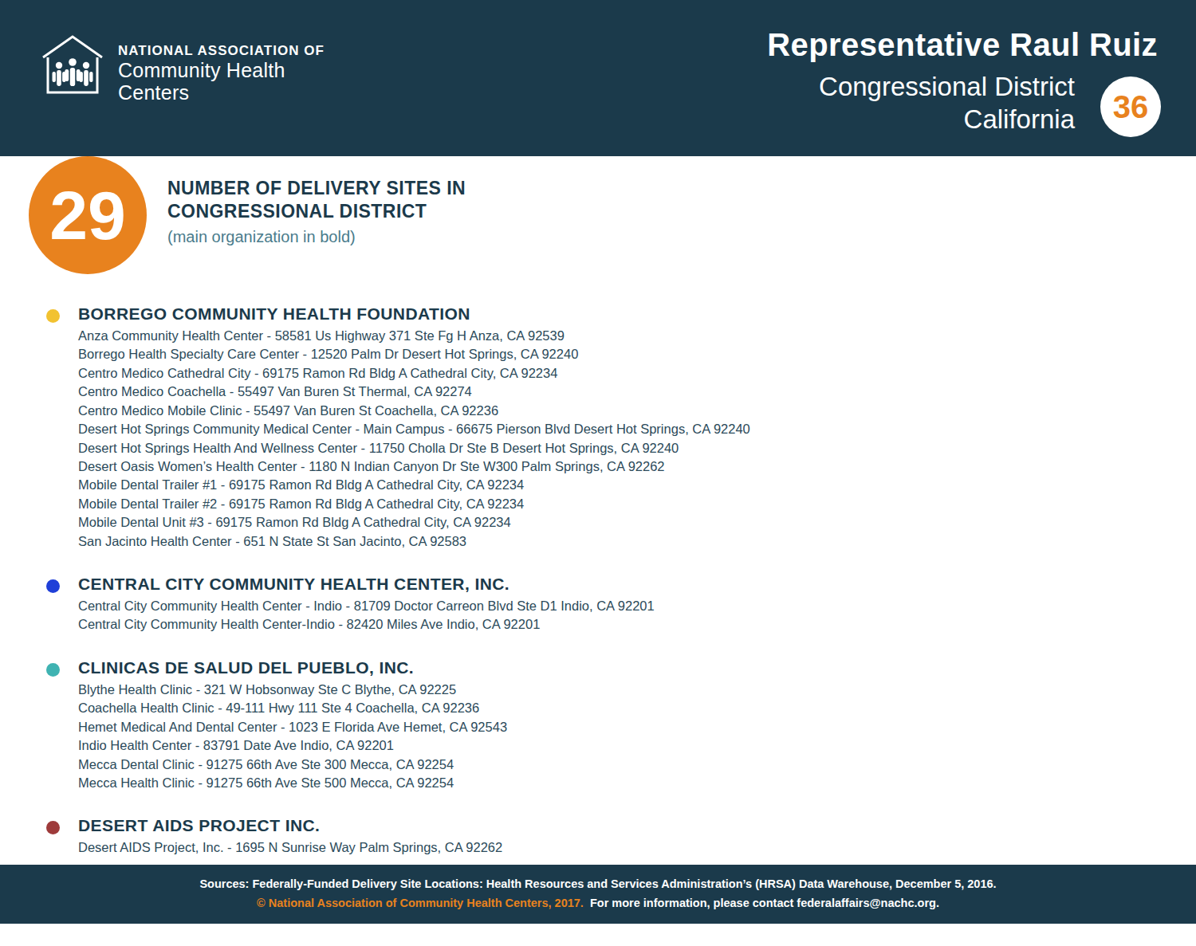National Association of
Community Health Centers
Representative Raul Ruiz
Congressional District California
36
29
Number of Delivery Sites in
Congressional District
(main organization in bold)
Borrego Community Health Foundation
Anza Community Health Center - 58581 Us Highway 371 Ste Fg H Anza, CA 92539
Borrego Health Specialty Care Center - 12520 Palm Dr Desert Hot Springs, CA 92240
Centro Medico Cathedral City - 69175 Ramon Rd Bldg A Cathedral City, CA 92234
Centro Medico Coachella - 55497 Van Buren St Thermal, CA 92274
Centro Medico Mobile Clinic - 55497 Van Buren St Coachella, CA 92236
Desert Hot Springs Community Medical Center - Main Campus - 66675 Pierson Blvd Desert Hot Springs, CA 92240
Desert Hot Springs Health And Wellness Center - 11750 Cholla Dr Ste B Desert Hot Springs, CA 92240
Desert Oasis Women’s Health Center - 1180 N Indian Canyon Dr Ste W300 Palm Springs, CA 92262
Mobile Dental Trailer #1 - 69175 Ramon Rd Bldg A Cathedral City, CA 92234
Mobile Dental Trailer #2 - 69175 Ramon Rd Bldg A Cathedral City, CA 92234
Mobile Dental Unit #3 - 69175 Ramon Rd Bldg A Cathedral City, CA 92234
San Jacinto Health Center - 651 N State St San Jacinto, CA 92583
Central City Community Health Center, Inc.
Central City Community Health Center - Indio - 81709 Doctor Carreon Blvd Ste D1 Indio, CA 92201
Central City Community Health Center-Indio - 82420 Miles Ave Indio, CA 92201
Clinicas De Salud Del Pueblo, Inc.
Blythe Health Clinic - 321 W Hobsonway Ste C Blythe, CA 92225
Coachella Health Clinic - 49-111 Hwy 111 Ste 4 Coachella, CA 92236
Hemet Medical And Dental Center - 1023 E Florida Ave Hemet, CA 92543
Indio Health Center - 83791 Date Ave Indio, CA 92201
Mecca Dental Clinic - 91275 66th Ave Ste 300 Mecca, CA 92254
Mecca Health Clinic - 91275 66th Ave Ste 500 Mecca, CA 92254
Desert AIDS Project Inc.
Desert AIDS Project, Inc. - 1695 N Sunrise Way Palm Springs, CA 92262
Inland Behavioral & Health Services, Inc.
Banning Family Community Health Center - 1070 E Ramsey St Banning, CA 92220
Sources: Federally-Funded Delivery Site Locations: Health Resources and Services Administration’s (HRSA) Data Warehouse, December 5, 2016.
© National Association of Community Health Centers, 2017. For more information, please contact federalaffairs@nachc.org.